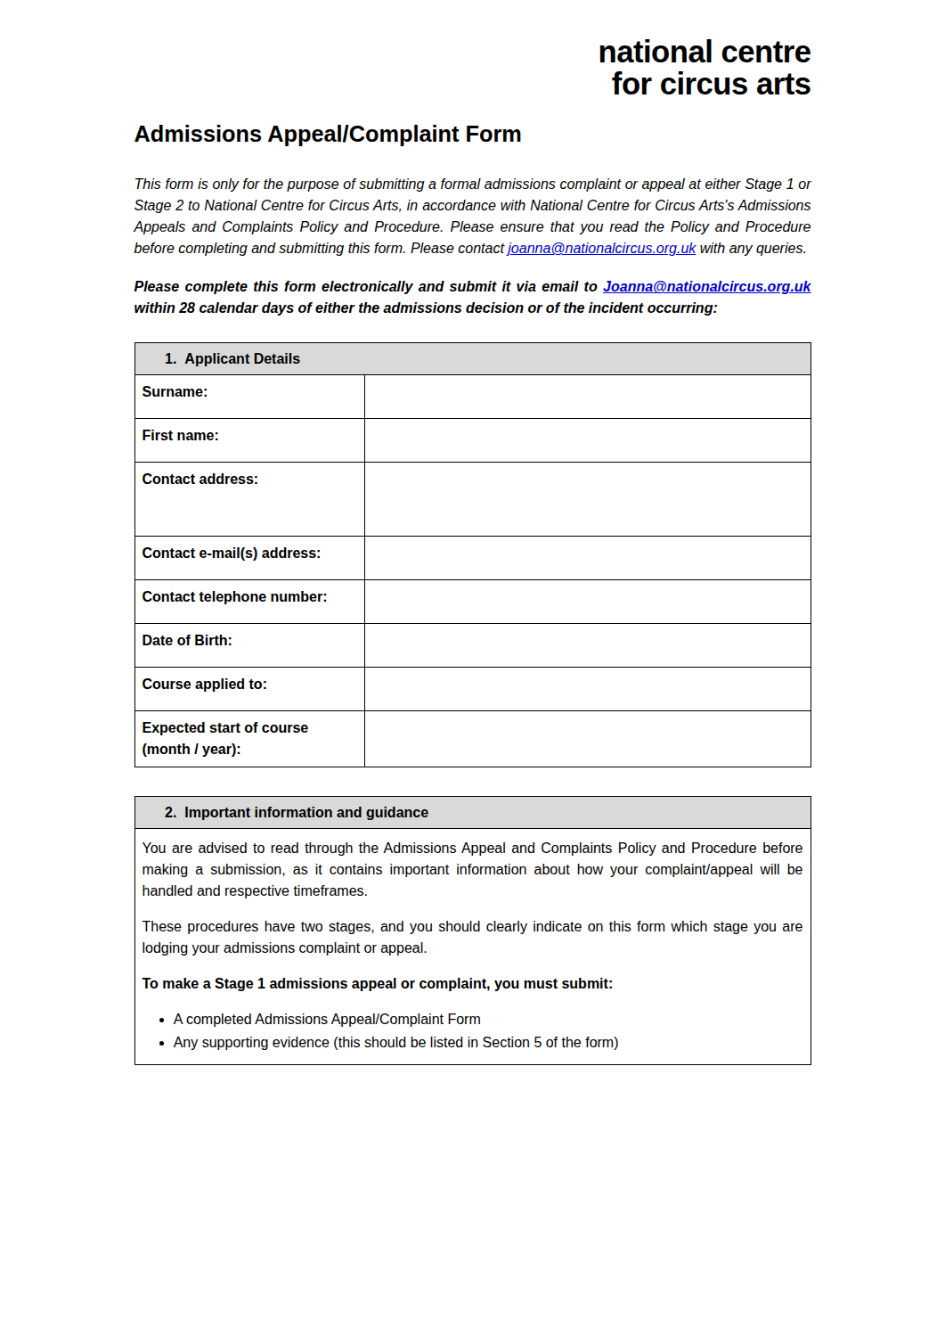national centre
for circus arts
Admissions Appeal/Complaint Form
This form is only for the purpose of submitting a formal admissions complaint or appeal at either Stage 1 or Stage 2 to National Centre for Circus Arts, in accordance with National Centre for Circus Arts's Admissions Appeals and Complaints Policy and Procedure. Please ensure that you read the Policy and Procedure before completing and submitting this form. Please contact joanna@nationalcircus.org.uk with any queries.
Please complete this form electronically and submit it via email to Joanna@nationalcircus.org.uk within 28 calendar days of either the admissions decision or of the incident occurring:
| 1. Applicant Details |
| --- |
| Surname: | |
| First name: | |
| Contact address: | |
| Contact e-mail(s) address: | |
| Contact telephone number: | |
| Date of Birth: | |
| Course applied to: | |
| Expected start of course (month / year): | |
2. Important information and guidance
You are advised to read through the Admissions Appeal and Complaints Policy and Procedure before making a submission, as it contains important information about how your complaint/appeal will be handled and respective timeframes.
These procedures have two stages, and you should clearly indicate on this form which stage you are lodging your admissions complaint or appeal.
To make a Stage 1 admissions appeal or complaint, you must submit:
A completed Admissions Appeal/Complaint Form
Any supporting evidence (this should be listed in Section 5 of the form)